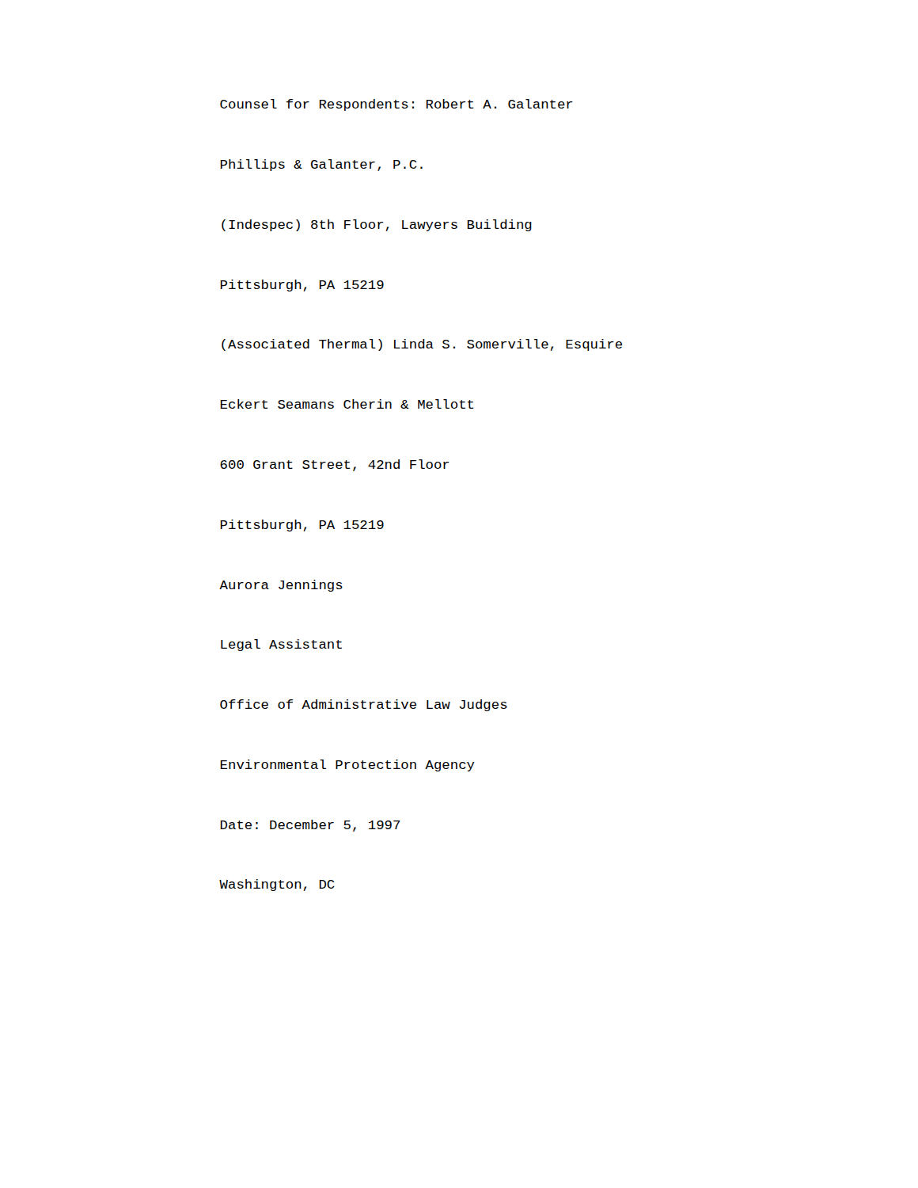Counsel for Respondents: Robert A. Galanter
Phillips & Galanter, P.C.
(Indespec) 8th Floor, Lawyers Building
Pittsburgh, PA 15219
(Associated Thermal) Linda S. Somerville, Esquire
Eckert Seamans Cherin & Mellott
600 Grant Street, 42nd Floor
Pittsburgh, PA 15219
Aurora Jennings
Legal Assistant
Office of Administrative Law Judges
Environmental Protection Agency
Date: December 5, 1997
Washington, DC